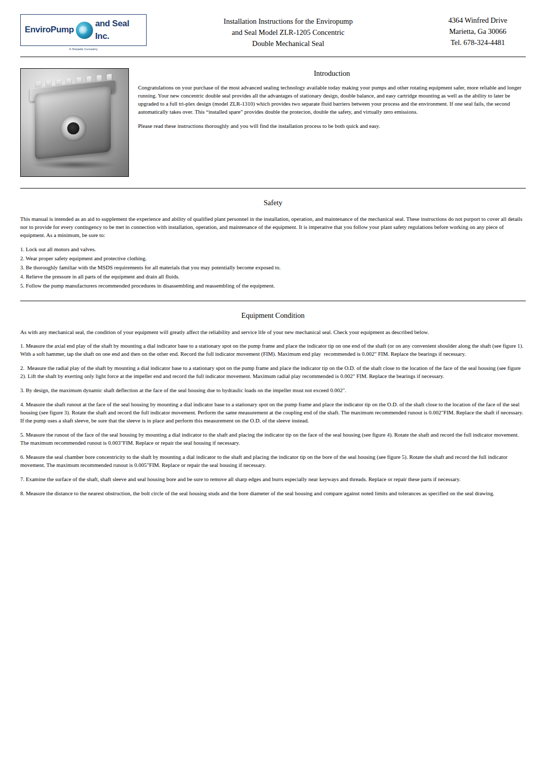EnviroPump and Seal Inc.
A Stejada Company
Installation Instructions for the Enviropump
and Seal Model ZLR-1205 Concentric
Double Mechanical Seal
4364 Winfred Drive
Marietta, Ga 30066
Tel. 678-324-4481
Introduction
Congratulations on your purchase of the most advanced sealing technology available today making your pumps and other rotating equipment safer, more reliable and longer running. Your new concentric double seal provides all the advantages of stationary design, double balance, and easy cartridge mounting as well as the ability to later be upgraded to a full tri-plex design (model ZLR-1310) which provides two separate fluid barriers between your process and the environment. If one seal fails, the second automatically takes over. This “installed spare” provides double the protecion, double the safety, and virtually zero emissions.
Please read these instructions thoroughly and you will find the installation process to be both quick and easy.
Safety
This manual is intended as an aid to supplement the experience and ability of qualified plant personnel in the installation, operation, and maintenance of the mechanical seal. These instructions do not purport to cover all details nor to provide for every contingency to be met in connection with installation, operation, and maintenance of the equipment. It is imperative that you follow your plant safety regulations before working on any piece of equipment. As a minimum, be sure to:
1. Lock out all motors and valves.
2. Wear proper safety equipment and protective clothing.
3. Be thoroughly familiar with the MSDS requirements for all materials that you may potentially become exposed to.
4. Relieve the pressure in all parts of the equipment and drain all fluids.
5. Follow the pump manufacturers recommended procedures in disassembling and reassembling of the equipment.
Equipment Condition
As with any mechanical seal, the condition of your equipment will greatly affect the reliability and service life of your new mechanical seal. Check your equipment as described below.
1. Measure the axial end play of the shaft by mounting a dial indicator base to a stationary spot on the pump frame and place the indicator tip on one end of the shaft (or on any convenient shoulder along the shaft (see figure 1). With a soft hammer, tap the shaft on one end and then on the other end. Record the full indicator movement (FIM). Maximum end play recommended is 0.002" FIM. Replace the bearings if necessary.
2. Measure the radial play of the shaft by mounting a dial indicator base to a stationary spot on the pump frame and place the indicator tip on the O.D. of the shaft close to the location of the face of the seal housing (see figure 2). Lift the shaft by exerting only light force at the impeller end and record the full indicator movement. Maximum radial play recommended is 0.002" FIM. Replace the bearings if necessary.
3. By design, the maximum dynamic shaft deflection at the face of the seal housing due to hydraulic loads on the impeller must not exceed 0.002".
4. Measure the shaft runout at the face of the seal housing by mounting a dial indicator base to a stationary spot on the pump frame and place the indicator tip on the O.D. of the shaft close to the location of the face of the seal housing (see figure 3). Rotate the shaft and record the full indicator movement. Perform the same measurement at the coupling end of the shaft. The maximum recommended runout is 0.002"FIM. Replace the shaft if necessary. If the pump uses a shaft sleeve, be sure that the sleeve is in place and perform this measurement on the O.D. of the sleeve instead.
5. Measure the runout of the face of the seal housing by mounting a dial indicator to the shaft and placing the indicator tip on the face of the seal housing (see figure 4). Rotate the shaft and record the full indicator movement. The maximum recommended runout is 0.003"FIM. Replace or repair the seal housing if necessary.
6. Measure the seal chamber bore concentricity to the shaft by mounting a dial indicator to the shaft and placing the indicator tip on the bore of the seal housing (see figure 5). Rotate the shaft and record the full indicator movement. The maximum recommended runout is 0.005"FIM. Replace or repair the seal housing if necessary.
7. Examine the surface of the shaft, shaft sleeve and seal housing bore and be sure to remove all sharp edges and burrs especially near keyways and threads. Replace or repair these parts if necessary.
8. Measure the distance to the nearest obstruction, the bolt circle of the seal housing studs and the bore diameter of the seal housing and compare against noted limits and tolerances as specified on the seal drawing.